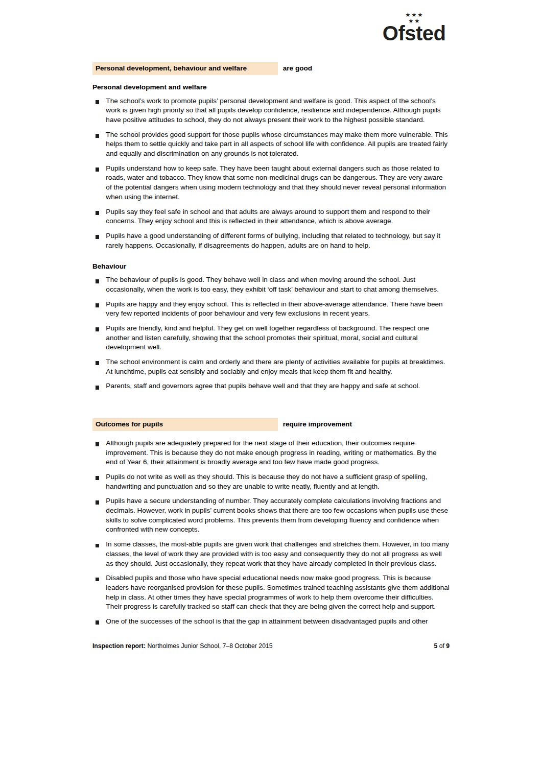★★★
★★
Ofsted
Personal development, behaviour and welfare
are good
Personal development and welfare
The school’s work to promote pupils’ personal development and welfare is good. This aspect of the school’s work is given high priority so that all pupils develop confidence, resilience and independence. Although pupils have positive attitudes to school, they do not always present their work to the highest possible standard.
The school provides good support for those pupils whose circumstances may make them more vulnerable. This helps them to settle quickly and take part in all aspects of school life with confidence. All pupils are treated fairly and equally and discrimination on any grounds is not tolerated.
Pupils understand how to keep safe. They have been taught about external dangers such as those related to roads, water and tobacco. They know that some non-medicinal drugs can be dangerous. They are very aware of the potential dangers when using modern technology and that they should never reveal personal information when using the internet.
Pupils say they feel safe in school and that adults are always around to support them and respond to their concerns. They enjoy school and this is reflected in their attendance, which is above average.
Pupils have a good understanding of different forms of bullying, including that related to technology, but say it rarely happens. Occasionally, if disagreements do happen, adults are on hand to help.
Behaviour
The behaviour of pupils is good. They behave well in class and when moving around the school. Just occasionally, when the work is too easy, they exhibit ‘off task’ behaviour and start to chat among themselves.
Pupils are happy and they enjoy school. This is reflected in their above-average attendance. There have been very few reported incidents of poor behaviour and very few exclusions in recent years.
Pupils are friendly, kind and helpful. They get on well together regardless of background. The respect one another and listen carefully, showing that the school promotes their spiritual, moral, social and cultural development well.
The school environment is calm and orderly and there are plenty of activities available for pupils at breaktimes. At lunchtime, pupils eat sensibly and sociably and enjoy meals that keep them fit and healthy.
Parents, staff and governors agree that pupils behave well and that they are happy and safe at school.
Outcomes for pupils
require improvement
Although pupils are adequately prepared for the next stage of their education, their outcomes require improvement. This is because they do not make enough progress in reading, writing or mathematics. By the end of Year 6, their attainment is broadly average and too few have made good progress.
Pupils do not write as well as they should. This is because they do not have a sufficient grasp of spelling, handwriting and punctuation and so they are unable to write neatly, fluently and at length.
Pupils have a secure understanding of number. They accurately complete calculations involving fractions and decimals. However, work in pupils’ current books shows that there are too few occasions when pupils use these skills to solve complicated word problems. This prevents them from developing fluency and confidence when confronted with new concepts.
In some classes, the most-able pupils are given work that challenges and stretches them. However, in too many classes, the level of work they are provided with is too easy and consequently they do not all progress as well as they should. Just occasionally, they repeat work that they have already completed in their previous class.
Disabled pupils and those who have special educational needs now make good progress. This is because leaders have reorganised provision for these pupils. Sometimes trained teaching assistants give them additional help in class. At other times they have special programmes of work to help them overcome their difficulties. Their progress is carefully tracked so staff can check that they are being given the correct help and support.
One of the successes of the school is that the gap in attainment between disadvantaged pupils and other
Inspection report: Northolmes Junior School, 7–8 October 2015
5 of 9